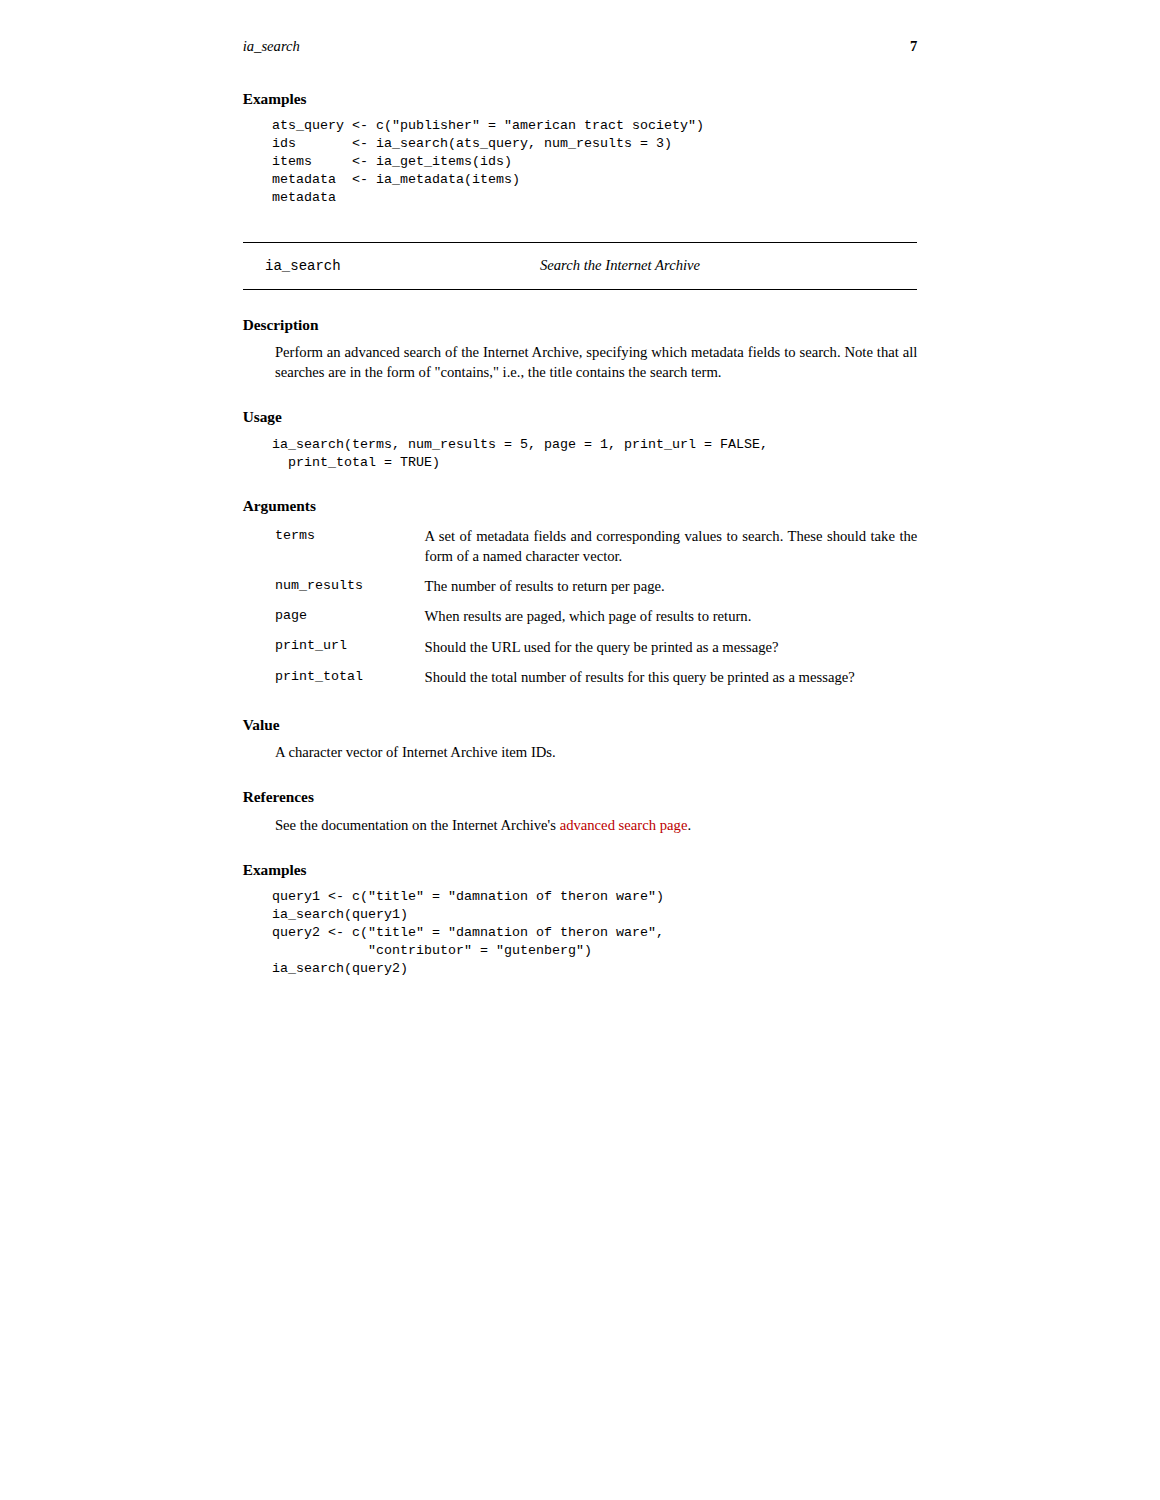ia_search 7
Examples
ats_query <- c("publisher" = "american tract society")
ids       <- ia_search(ats_query, num_results = 3)
items     <- ia_get_items(ids)
metadata  <- ia_metadata(items)
metadata
ia_search Search the Internet Archive
Description
Perform an advanced search of the Internet Archive, specifying which metadata fields to search. Note that all searches are in the form of "contains," i.e., the title contains the search term.
Usage
ia_search(terms, num_results = 5, page = 1, print_url = FALSE,
  print_total = TRUE)
Arguments
terms
A set of metadata fields and corresponding values to search. These should take the form of a named character vector.
num_results
The number of results to return per page.
page
When results are paged, which page of results to return.
print_url
Should the URL used for the query be printed as a message?
print_total
Should the total number of results for this query be printed as a message?
Value
A character vector of Internet Archive item IDs.
References
See the documentation on the Internet Archive's advanced search page.
Examples
query1 <- c("title" = "damnation of theron ware")
ia_search(query1)
query2 <- c("title" = "damnation of theron ware",
            "contributor" = "gutenberg")
ia_search(query2)